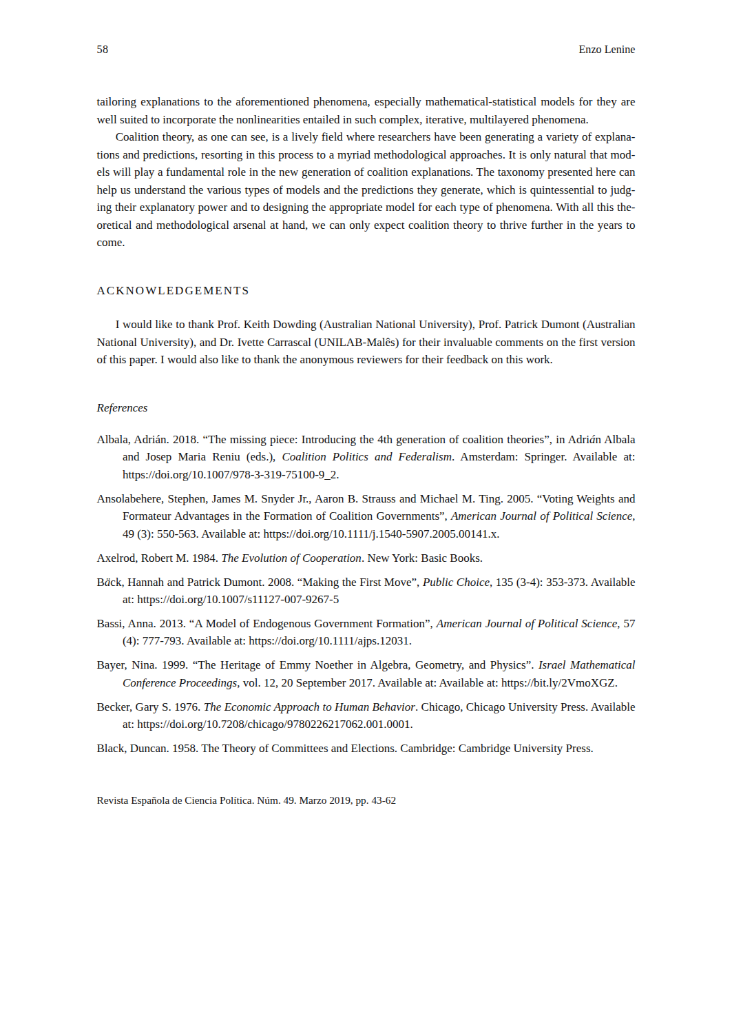58 Enzo Lenine
tailoring explanations to the aforementioned phenomena, especially mathematical-statistical models for they are well suited to incorporate the nonlinearities entailed in such complex, iterative, multilayered phenomena.
Coalition theory, as one can see, is a lively field where researchers have been generating a variety of explanations and predictions, resorting in this process to a myriad methodological approaches. It is only natural that models will play a fundamental role in the new generation of coalition explanations. The taxonomy presented here can help us understand the various types of models and the predictions they generate, which is quintessential to judging their explanatory power and to designing the appropriate model for each type of phenomena. With all this theoretical and methodological arsenal at hand, we can only expect coalition theory to thrive further in the years to come.
Acknowledgements
I would like to thank Prof. Keith Dowding (Australian National University), Prof. Patrick Dumont (Australian National University), and Dr. Ivette Carrascal (UNILAB-Malês) for their invaluable comments on the first version of this paper. I would also like to thank the anonymous reviewers for their feedback on this work.
References
Albala, Adrián. 2018. “The missing piece: Introducing the 4th generation of coalition theories”, in Adrián Albala and Josep Maria Reniu (eds.), Coalition Politics and Federalism. Amsterdam: Springer. Available at: https://doi.org/10.1007/978-3-319-75100-9_2.
Ansolabehere, Stephen, James M. Snyder Jr., Aaron B. Strauss and Michael M. Ting. 2005. “Voting Weights and Formateur Advantages in the Formation of Coalition Governments”, American Journal of Political Science, 49 (3): 550-563. Available at: https://doi.org/10.1111/j.1540-5907.2005.00141.x.
Axelrod, Robert M. 1984. The Evolution of Cooperation. New York: Basic Books.
Bäck, Hannah and Patrick Dumont. 2008. “Making the First Move”, Public Choice, 135 (3-4): 353-373. Available at: https://doi.org/10.1007/s11127-007-9267-5
Bassi, Anna. 2013. “A Model of Endogenous Government Formation”, American Journal of Political Science, 57 (4): 777-793. Available at: https://doi.org/10.1111/ajps.12031.
Bayer, Nina. 1999. “The Heritage of Emmy Noether in Algebra, Geometry, and Physics”. Israel Mathematical Conference Proceedings, vol. 12, 20 September 2017. Available at: Available at: https://bit.ly/2VmoXGZ.
Becker, Gary S. 1976. The Economic Approach to Human Behavior. Chicago, Chicago University Press. Available at: https://doi.org/10.7208/chicago/9780226217062.001.0001.
Black, Duncan. 1958. The Theory of Committees and Elections. Cambridge: Cambridge University Press.
Revista Española de Ciencia Política. Núm. 49. Marzo 2019, pp. 43-62